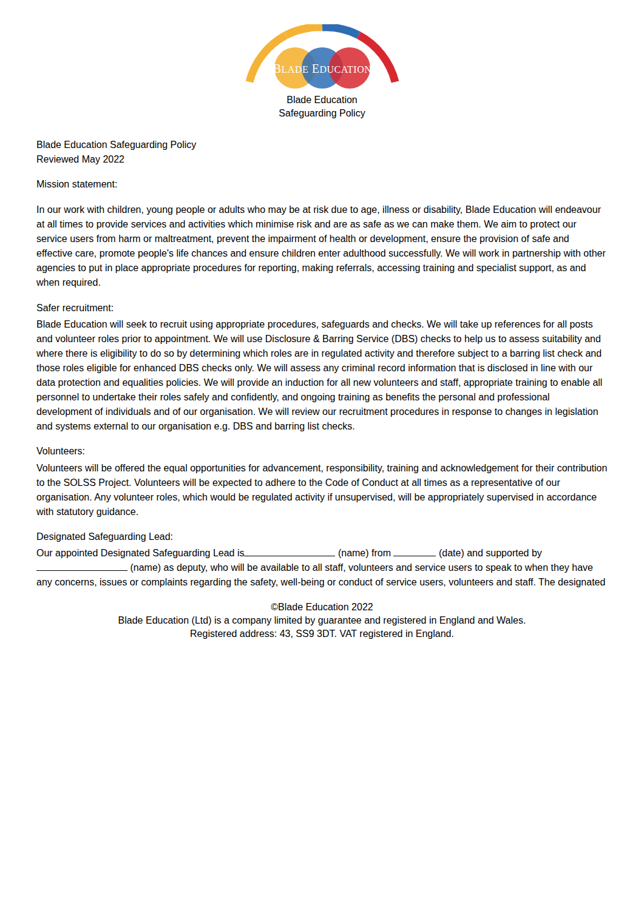BLADE EDUCATION
Blade Education
Safeguarding Policy
Blade Education Safeguarding Policy
Reviewed May 2022
Mission statement:
In our work with children, young people or adults who may be at risk due to age, illness or disability, Blade Education will endeavour at all times to provide services and activities which minimise risk and are as safe as we can make them. We aim to protect our service users from harm or maltreatment, prevent the impairment of health or development, ensure the provision of safe and effective care, promote people's life chances and ensure children enter adulthood successfully. We will work in partnership with other agencies to put in place appropriate procedures for reporting, making referrals, accessing training and specialist support, as and when required.
Safer recruitment:
Blade Education will seek to recruit using appropriate procedures, safeguards and checks. We will take up references for all posts and volunteer roles prior to appointment. We will use Disclosure & Barring Service (DBS) checks to help us to assess suitability and where there is eligibility to do so by determining which roles are in regulated activity and therefore subject to a barring list check and those roles eligible for enhanced DBS checks only. We will assess any criminal record information that is disclosed in line with our data protection and equalities policies. We will provide an induction for all new volunteers and staff, appropriate training to enable all personnel to undertake their roles safely and confidently, and ongoing training as benefits the personal and professional development of individuals and of our organisation. We will review our recruitment procedures in response to changes in legislation and systems external to our organisation e.g. DBS and barring list checks.
Volunteers:
Volunteers will be offered the equal opportunities for advancement, responsibility, training and acknowledgement for their contribution to the SOLSS Project. Volunteers will be expected to adhere to the Code of Conduct at all times as a representative of our organisation. Any volunteer roles, which would be regulated activity if unsupervised, will be appropriately supervised in accordance with statutory guidance.
Designated Safeguarding Lead:
Our appointed Designated Safeguarding Lead is (name) from (date) and supported by (name) as deputy, who will be available to all staff, volunteers and service users to speak to when they have any concerns, issues or complaints regarding the safety, well-being or conduct of service users, volunteers and staff. The designated
©Blade Education 2022
Blade Education (Ltd) is a company limited by guarantee and registered in England and Wales.
Registered address: 43, SS9 3DT. VAT registered in England.